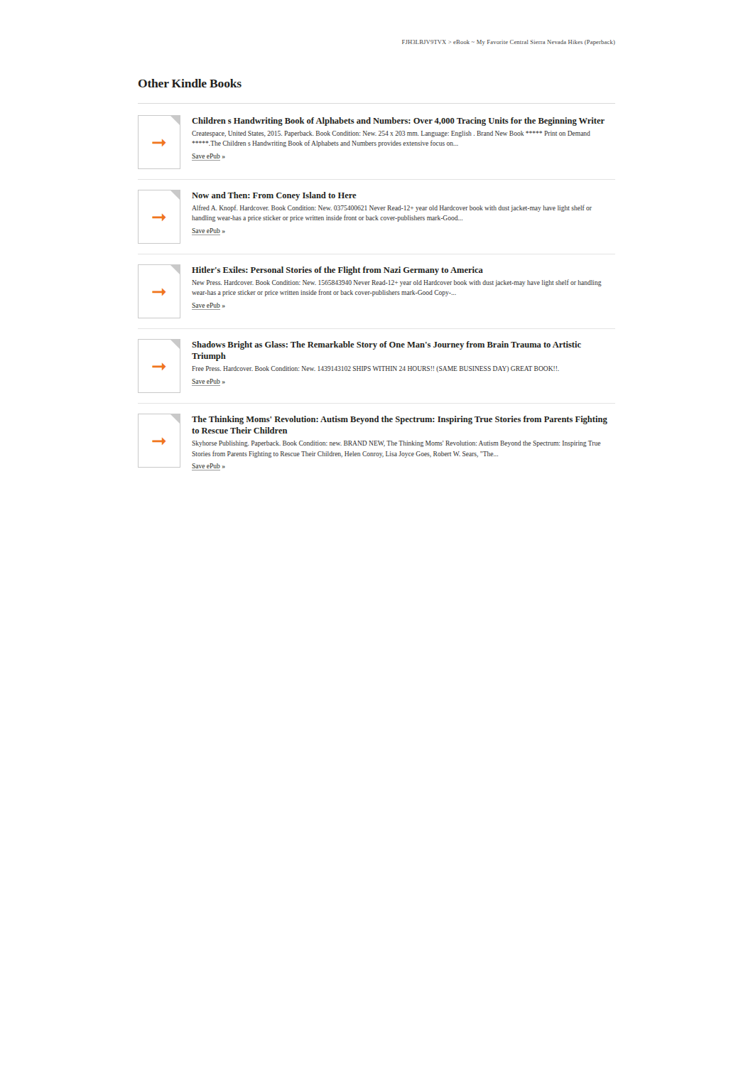FJH3LBJV9TVX > eBook ~ My Favorite Central Sierra Nevada Hikes (Paperback)
Other Kindle Books
➞
Children s Handwriting Book of Alphabets and Numbers: Over 4,000 Tracing Units for the Beginning Writer
Createspace, United States, 2015. Paperback. Book Condition: New. 254 x 203 mm. Language: English . Brand New Book ***** Print on Demand *****.The Children s Handwriting Book of Alphabets and Numbers provides extensive focus on...
Save ePub »
➞
Now and Then: From Coney Island to Here
Alfred A. Knopf. Hardcover. Book Condition: New. 0375400621 Never Read-12+ year old Hardcover book with dust jacket-may have light shelf or handling wear-has a price sticker or price written inside front or back cover-publishers mark-Good...
Save ePub »
➞
Hitler's Exiles: Personal Stories of the Flight from Nazi Germany to America
New Press. Hardcover. Book Condition: New. 1565843940 Never Read-12+ year old Hardcover book with dust jacket-may have light shelf or handling wear-has a price sticker or price written inside front or back cover-publishers mark-Good Copy-...
Save ePub »
➞
Shadows Bright as Glass: The Remarkable Story of One Man's Journey from Brain Trauma to Artistic Triumph
Free Press. Hardcover. Book Condition: New. 1439143102 SHIPS WITHIN 24 HOURS!! (SAME BUSINESS DAY) GREAT BOOK!!.
Save ePub »
➞
The Thinking Moms' Revolution: Autism Beyond the Spectrum: Inspiring True Stories from Parents Fighting to Rescue Their Children
Skyhorse Publishing. Paperback. Book Condition: new. BRAND NEW, The Thinking Moms' Revolution: Autism Beyond the Spectrum: Inspiring True Stories from Parents Fighting to Rescue Their Children, Helen Conroy, Lisa Joyce Goes, Robert W. Sears, "The...
Save ePub »